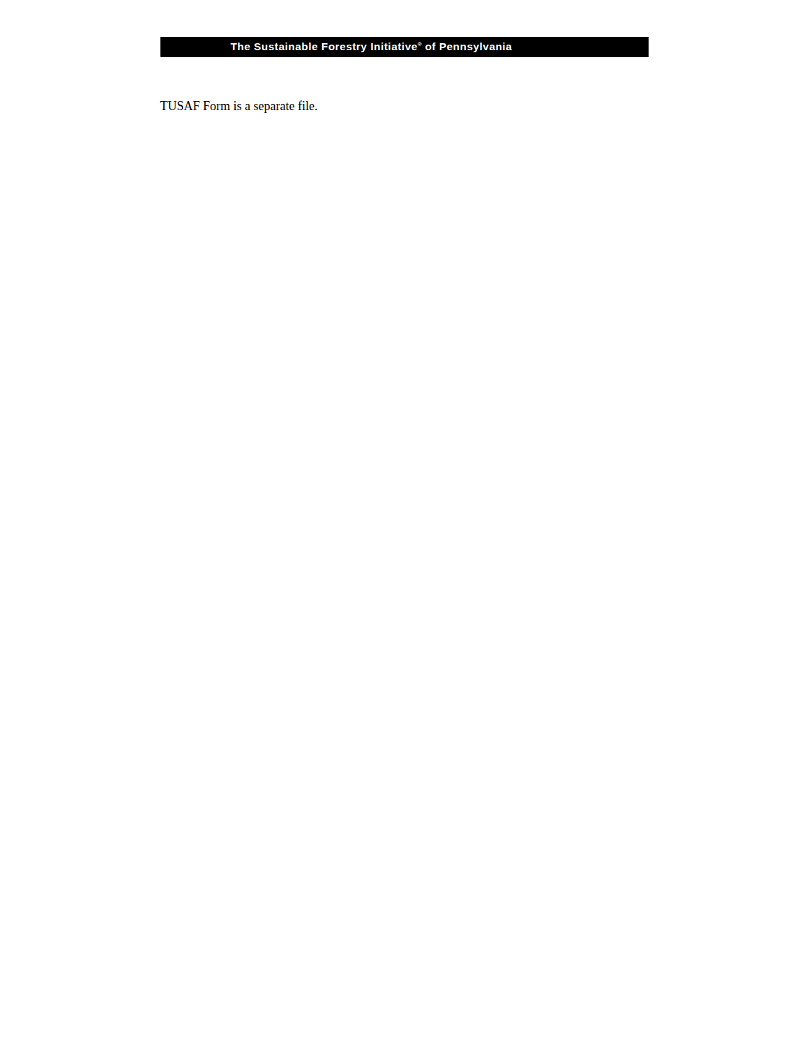The Sustainable Forestry Initiative® of Pennsylvania
TUSAF Form is a separate file.